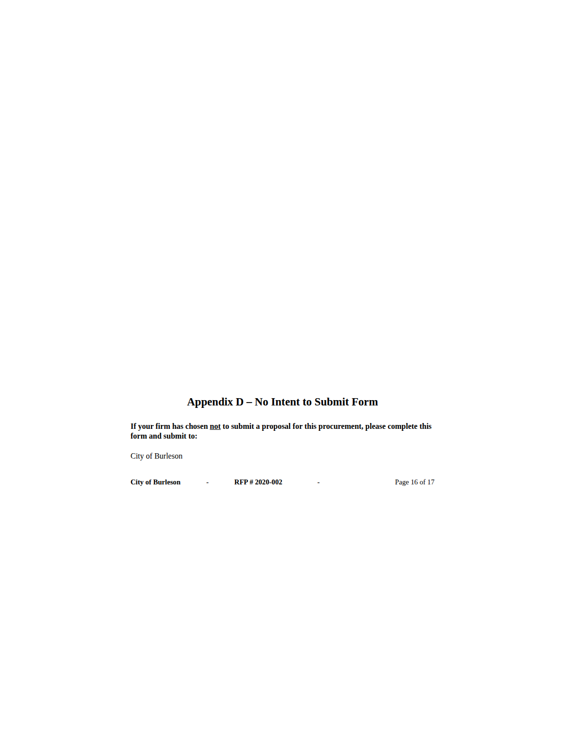Appendix D – No Intent to Submit Form
If your firm has chosen not to submit a proposal for this procurement, please complete this form and submit to:
City of Burleson
City of Burleson - RFP # 2020-002 - Page 16 of 17